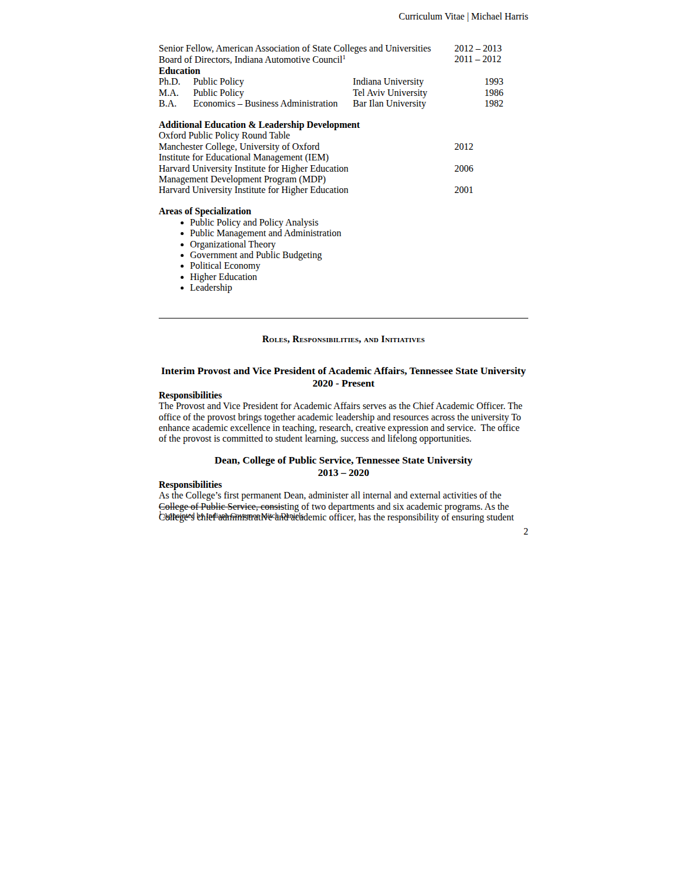Curriculum Vitae | Michael Harris
| Senior Fellow, American Association of State Colleges and Universities | 2012 – 2013 |
| Board of Directors, Indiana Automotive Council 1 | 2011 – 2012 |
Education
| Ph.D. | Public Policy | Indiana University | 1993 |
| M.A. | Public Policy | Tel Aviv University | 1986 |
| B.A. | Economics – Business Administration | Bar Ilan University | 1982 |
Additional Education & Leadership Development
| Oxford Public Policy Round Table |
| Manchester College, University of Oxford | 2012 |
| Institute for Educational Management (IEM) |
| Harvard University Institute for Higher Education | 2006 |
| Management Development Program (MDP) |
| Harvard University Institute for Higher Education | 2001 |
Areas of Specialization
Public Policy and Policy Analysis
Public Management and Administration
Organizational Theory
Government and Public Budgeting
Political Economy
Higher Education
Leadership
Roles, Responsibilities, and Initiatives
Interim Provost and Vice President of Academic Affairs, Tennessee State University
2020 - Present
Responsibilities
The Provost and Vice President for Academic Affairs serves as the Chief Academic Officer. The office of the provost brings together academic leadership and resources across the university To enhance academic excellence in teaching, research, creative expression and service. The office of the provost is committed to student learning, success and lifelong opportunities.
Dean, College of Public Service, Tennessee State University
2013 – 2020
Responsibilities
As the College’s first permanent Dean, administer all internal and external activities of the College of Public Service, consisting of two departments and six academic programs. As the College’s chief administrative and academic officer, has the responsibility of ensuring student
1 Appointed by Indiana Governor Mitch Daniels
2